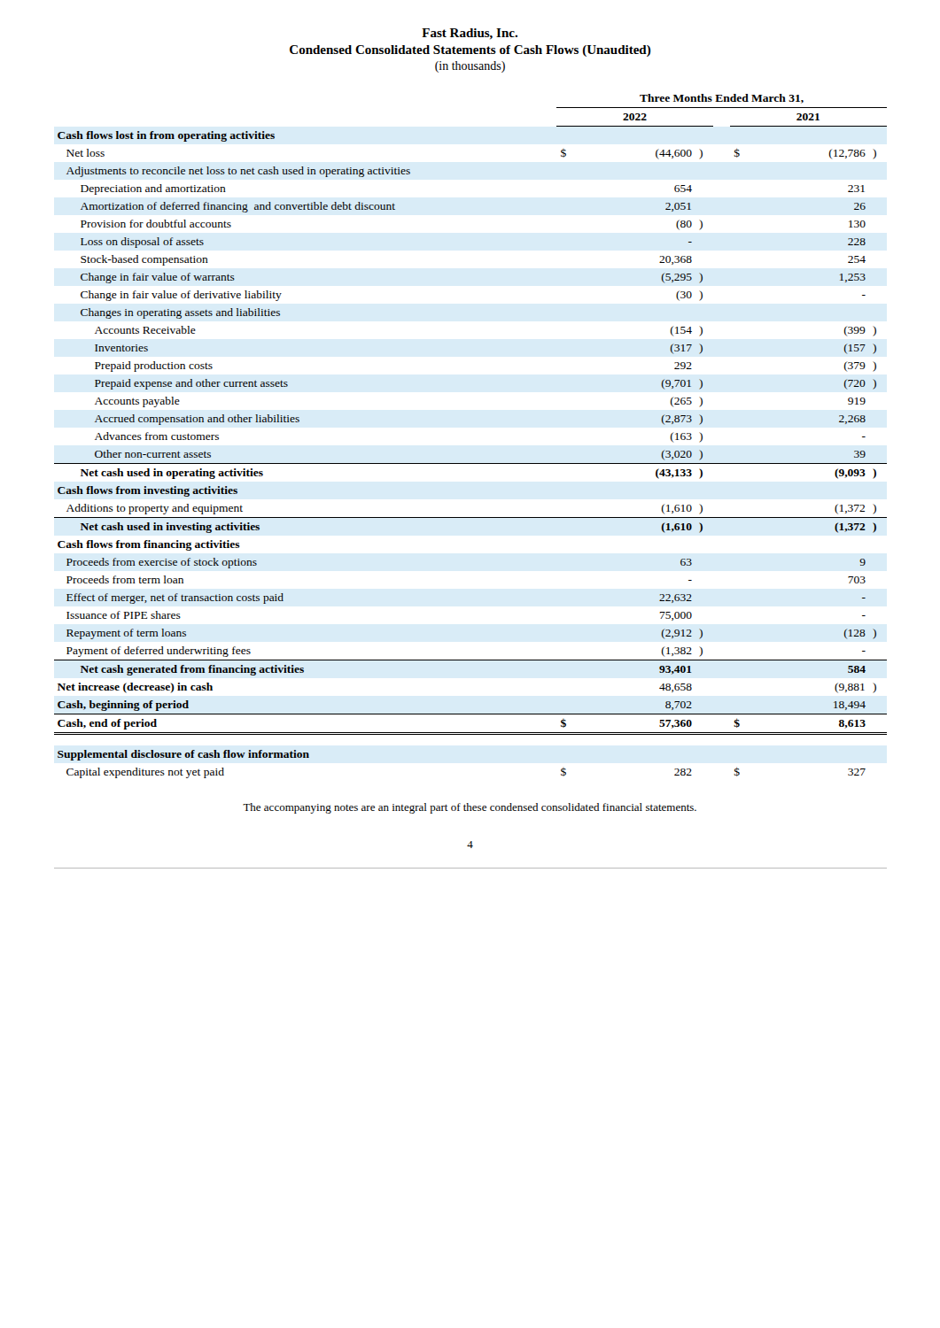Fast Radius, Inc.
Condensed Consolidated Statements of Cash Flows (Unaudited)
(in thousands)
| | | Three Months Ended March 31, |
| --- | --- | --- |
| | | 2022 | | 2021 |
| Cash flows lost in from operating activities | | | | | | | | |
| Net loss | | $ | (44,600 | ) | | $ | (12,786 | ) |
| Adjustments to reconcile net loss to net cash used in operating activities | | | | | | | | |
| Depreciation and amortization | | | 654 | | | | 231 | |
| Amortization of deferred financing and convertible debt discount | | | 2,051 | | | | 26 | |
| Provision for doubtful accounts | | | (80 | ) | | | 130 | |
| Loss on disposal of assets | | | - | | | | 228 | |
| Stock-based compensation | | | 20,368 | | | | 254 | |
| Change in fair value of warrants | | | (5,295 | ) | | | 1,253 | |
| Change in fair value of derivative liability | | | (30 | ) | | | - | |
| Changes in operating assets and liabilities | | | | | | | | |
| Accounts Receivable | | | (154 | ) | | | (399 | ) |
| Inventories | | | (317 | ) | | | (157 | ) |
| Prepaid production costs | | | 292 | | | | (379 | ) |
| Prepaid expense and other current assets | | | (9,701 | ) | | | (720 | ) |
| Accounts payable | | | (265 | ) | | | 919 | |
| Accrued compensation and other liabilities | | | (2,873 | ) | | | 2,268 | |
| Advances from customers | | | (163 | ) | | | - | |
| Other non-current assets | | | (3,020 | ) | | | 39 | |
| Net cash used in operating activities | | | (43,133 | ) | | | (9,093 | ) |
| Cash flows from investing activities | | | | | | | | |
| Additions to property and equipment | | | (1,610 | ) | | | (1,372 | ) |
| Net cash used in investing activities | | | (1,610 | ) | | | (1,372 | ) |
| Cash flows from financing activities | | | | | | | | |
| Proceeds from exercise of stock options | | | 63 | | | | 9 | |
| Proceeds from term loan | | | - | | | | 703 | |
| Effect of merger, net of transaction costs paid | | | 22,632 | | | | - | |
| Issuance of PIPE shares | | | 75,000 | | | | - | |
| Repayment of term loans | | | (2,912 | ) | | | (128 | ) |
| Payment of deferred underwriting fees | | | (1,382 | ) | | | - | |
| Net cash generated from financing activities | | | 93,401 | | | | 584 | |
| Net increase (decrease) in cash | | | 48,658 | | | | (9,881 | ) |
| Cash, beginning of period | | | 8,702 | | | | 18,494 | |
| Cash, end of period | | $ | 57,360 | | | $ | 8,613 | |
| Supplemental disclosure of cash flow information | | | | | | | | |
| Capital expenditures not yet paid | | $ | 282 | | | $ | 327 | |
The accompanying notes are an integral part of these condensed consolidated financial statements.
4